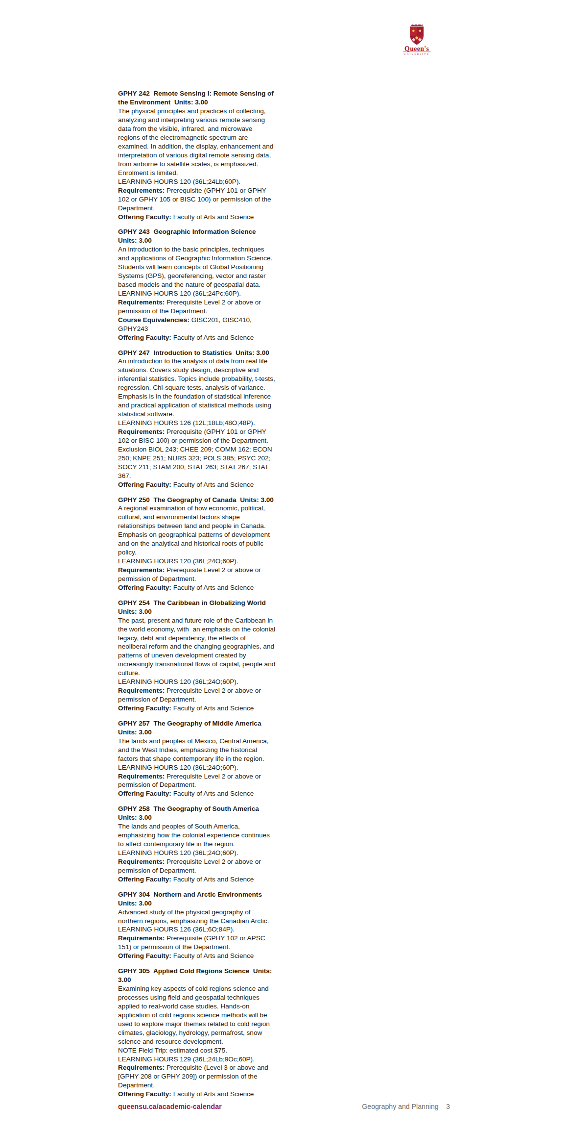Queen's UNIVERSITY
GPHY 242 Remote Sensing I: Remote Sensing of the Environment Units: 3.00
The physical principles and practices of collecting, analyzing and interpreting various remote sensing data from the visible, infrared, and microwave regions of the electromagnetic spectrum are examined. In addition, the display, enhancement and interpretation of various digital remote sensing data, from airborne to satellite scales, is emphasized. Enrolment is limited.
LEARNING HOURS 120 (36L;24Lb;60P).
Requirements: Prerequisite (GPHY 101 or GPHY 102 or GPHY 105 or BISC 100) or permission of the Department.
Offering Faculty: Faculty of Arts and Science
GPHY 243 Geographic Information Science Units: 3.00
An introduction to the basic principles, techniques and applications of Geographic Information Science. Students will learn concepts of Global Positioning Systems (GPS), georeferencing, vector and raster based models and the nature of geospatial data.
LEARNING HOURS 120 (36L;24Pc;60P).
Requirements: Prerequisite Level 2 or above or permission of the Department.
Course Equivalencies: GISC201, GISC410, GPHY243
Offering Faculty: Faculty of Arts and Science
GPHY 247 Introduction to Statistics Units: 3.00
An introduction to the analysis of data from real life situations. Covers study design, descriptive and inferential statistics. Topics include probability, t-tests, regression, Chi-square tests, analysis of variance. Emphasis is in the foundation of statistical inference and practical application of statistical methods using statistical software.
LEARNING HOURS 126 (12L;18Lb;48O;48P).
Requirements: Prerequisite (GPHY 101 or GPHY 102 or BISC 100) or permission of the Department. Exclusion BIOL 243; CHEE 209; COMM 162; ECON 250; KNPE 251; NURS 323; POLS 385; PSYC 202; SOCY 211; STAM 200; STAT 263; STAT 267; STAT 367.
Offering Faculty: Faculty of Arts and Science
GPHY 250 The Geography of Canada Units: 3.00
A regional examination of how economic, political, cultural, and environmental factors shape relationships between land and people in Canada. Emphasis on geographical patterns of development and on the analytical and historical roots of public policy.
LEARNING HOURS 120 (36L;24O;60P).
Requirements: Prerequisite Level 2 or above or permission of Department.
Offering Faculty: Faculty of Arts and Science
GPHY 254 The Caribbean in Globalizing World Units: 3.00
The past, present and future role of the Caribbean in the world economy, with an emphasis on the colonial legacy, debt and dependency, the effects of neoliberal reform and the changing geographies, and patterns of uneven development created by increasingly transnational flows of capital, people and culture.
LEARNING HOURS 120 (36L;24O;60P).
Requirements: Prerequisite Level 2 or above or permission of Department.
Offering Faculty: Faculty of Arts and Science
GPHY 257 The Geography of Middle America Units: 3.00
The lands and peoples of Mexico, Central America, and the West Indies, emphasizing the historical factors that shape contemporary life in the region.
LEARNING HOURS 120 (36L;24O;60P).
Requirements: Prerequisite Level 2 or above or permission of Department.
Offering Faculty: Faculty of Arts and Science
GPHY 258 The Geography of South America Units: 3.00
The lands and peoples of South America, emphasizing how the colonial experience continues to affect contemporary life in the region.
LEARNING HOURS 120 (36L;24O;60P).
Requirements: Prerequisite Level 2 or above or permission of Department.
Offering Faculty: Faculty of Arts and Science
GPHY 304 Northern and Arctic Environments Units: 3.00
Advanced study of the physical geography of northern regions, emphasizing the Canadian Arctic.
LEARNING HOURS 126 (36L;6O;84P).
Requirements: Prerequisite (GPHY 102 or APSC 151) or permission of the Department.
Offering Faculty: Faculty of Arts and Science
GPHY 305 Applied Cold Regions Science Units: 3.00
Examining key aspects of cold regions science and processes using field and geospatial techniques applied to real-world case studies. Hands-on application of cold regions science methods will be used to explore major themes related to cold region climates, glaciology, hydrology, permafrost, snow science and resource development.
NOTE Field Trip: estimated cost $75.
LEARNING HOURS 129 (36L;24Lb;9Oc;60P).
Requirements: Prerequisite (Level 3 or above and [GPHY 208 or GPHY 209]) or permission of the Department.
Offering Faculty: Faculty of Arts and Science
queensu.ca/academic-calendar
Geography and Planning 3